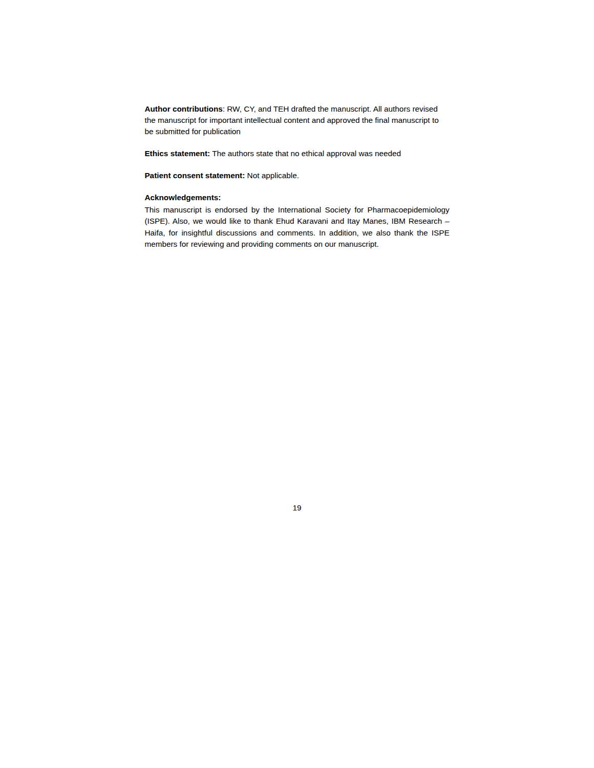Author contributions: RW, CY, and TEH drafted the manuscript. All authors revised the manuscript for important intellectual content and approved the final manuscript to be submitted for publication
Ethics statement: The authors state that no ethical approval was needed
Patient consent statement: Not applicable.
Acknowledgements:
This manuscript is endorsed by the International Society for Pharmacoepidemiology (ISPE). Also, we would like to thank Ehud Karavani and Itay Manes, IBM Research – Haifa, for insightful discussions and comments. In addition, we also thank the ISPE members for reviewing and providing comments on our manuscript.
19